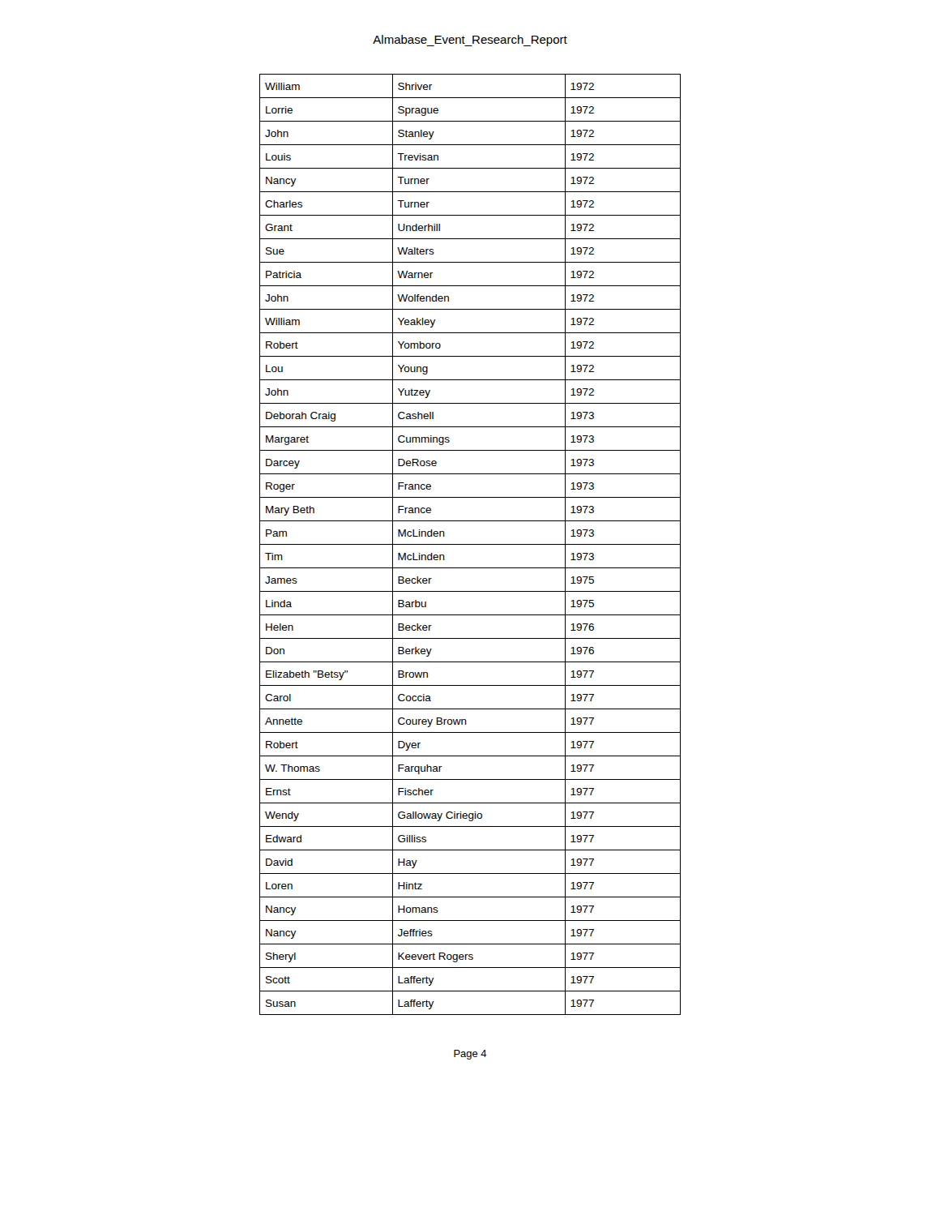Almabase_Event_Research_Report
| William | Shriver | 1972 |
| Lorrie | Sprague | 1972 |
| John | Stanley | 1972 |
| Louis | Trevisan | 1972 |
| Nancy | Turner | 1972 |
| Charles | Turner | 1972 |
| Grant | Underhill | 1972 |
| Sue | Walters | 1972 |
| Patricia | Warner | 1972 |
| John | Wolfenden | 1972 |
| William | Yeakley | 1972 |
| Robert | Yomboro | 1972 |
| Lou | Young | 1972 |
| John | Yutzey | 1972 |
| Deborah Craig | Cashell | 1973 |
| Margaret | Cummings | 1973 |
| Darcey | DeRose | 1973 |
| Roger | France | 1973 |
| Mary Beth | France | 1973 |
| Pam | McLinden | 1973 |
| Tim | McLinden | 1973 |
| James | Becker | 1975 |
| Linda | Barbu | 1975 |
| Helen | Becker | 1976 |
| Don | Berkey | 1976 |
| Elizabeth "Betsy" | Brown | 1977 |
| Carol | Coccia | 1977 |
| Annette | Courey Brown | 1977 |
| Robert | Dyer | 1977 |
| W. Thomas | Farquhar | 1977 |
| Ernst | Fischer | 1977 |
| Wendy | Galloway Ciriegio | 1977 |
| Edward | Gilliss | 1977 |
| David | Hay | 1977 |
| Loren | Hintz | 1977 |
| Nancy | Homans | 1977 |
| Nancy | Jeffries | 1977 |
| Sheryl | Keevert Rogers | 1977 |
| Scott | Lafferty | 1977 |
| Susan | Lafferty | 1977 |
Page 4